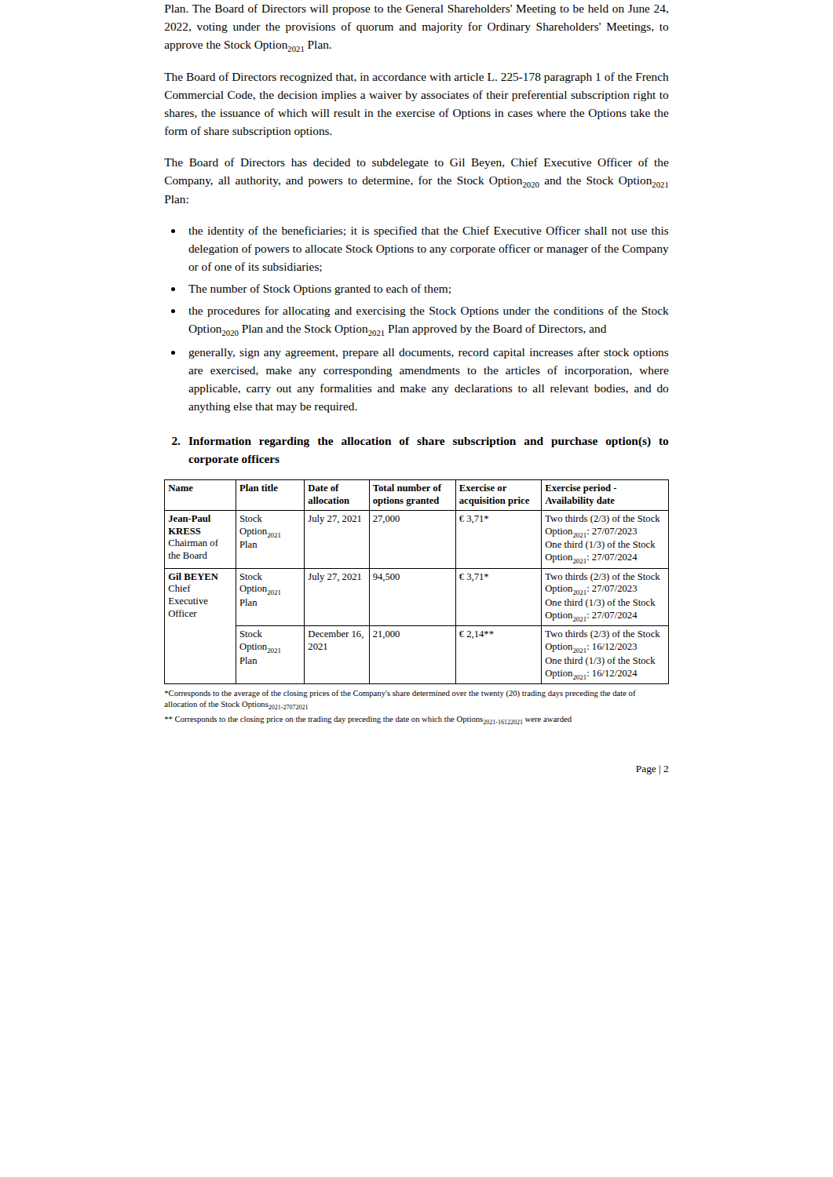Plan. The Board of Directors will propose to the General Shareholders' Meeting to be held on June 24, 2022, voting under the provisions of quorum and majority for Ordinary Shareholders' Meetings, to approve the Stock Option2021 Plan.
The Board of Directors recognized that, in accordance with article L. 225-178 paragraph 1 of the French Commercial Code, the decision implies a waiver by associates of their preferential subscription right to shares, the issuance of which will result in the exercise of Options in cases where the Options take the form of share subscription options.
The Board of Directors has decided to subdelegate to Gil Beyen, Chief Executive Officer of the Company, all authority, and powers to determine, for the Stock Option2020 and the Stock Option2021 Plan:
the identity of the beneficiaries; it is specified that the Chief Executive Officer shall not use this delegation of powers to allocate Stock Options to any corporate officer or manager of the Company or of one of its subsidiaries;
The number of Stock Options granted to each of them;
the procedures for allocating and exercising the Stock Options under the conditions of the Stock Option2020 Plan and the Stock Option2021 Plan approved by the Board of Directors, and
generally, sign any agreement, prepare all documents, record capital increases after stock options are exercised, make any corresponding amendments to the articles of incorporation, where applicable, carry out any formalities and make any declarations to all relevant bodies, and do anything else that may be required.
Information regarding the allocation of share subscription and purchase option(s) to corporate officers
| Name | Plan title | Date of allocation | Total number of options granted | Exercise or acquisition price | Exercise period - Availability date |
| --- | --- | --- | --- | --- | --- |
| Jean-Paul KRESS Chairman of the Board | Stock Option 2021 Plan | July 27, 2021 | 27,000 | € 3,71* | Two thirds (2/3) of the Stock Option 2021 : 27/07/2023 One third (1/3) of the Stock Option 2021 : 27/07/2024 |
| Gil BEYEN Chief Executive Officer | Stock Option 2021 Plan | July 27, 2021 | 94,500 | € 3,71* | Two thirds (2/3) of the Stock Option 2021 : 27/07/2023 One third (1/3) of the Stock Option 2021 : 27/07/2024 |
| Stock Option 2021 Plan | December 16, 2021 | 21,000 | € 2,14** | Two thirds (2/3) of the Stock Option 2021 : 16/12/2023 One third (1/3) of the Stock Option 2021 : 16/12/2024 |
*Corresponds to the average of the closing prices of the Company's share determined over the twenty (20) trading days preceding the date of allocation of the Stock Options2021-27072021
** Corresponds to the closing price on the trading day preceding the date on which the Options2021-16122021 were awarded
Page | 2